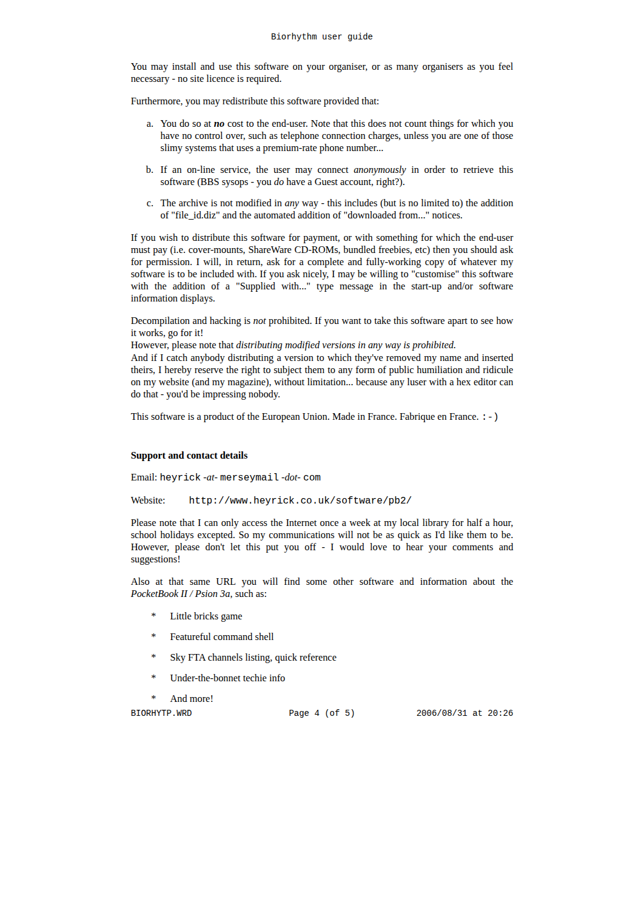Biorhythm user guide
You may install and use this software on your organiser, or as many organisers as you feel necessary - no site licence is required.
Furthermore, you may redistribute this software provided that:
You do so at no cost to the end-user. Note that this does not count things for which you have no control over, such as telephone connection charges, unless you are one of those slimy systems that uses a premium-rate phone number...
If an on-line service, the user may connect anonymously in order to retrieve this software (BBS sysops - you do have a Guest account, right?).
The archive is not modified in any way - this includes (but is no limited to) the addition of "file_id.diz" and the automated addition of "downloaded from..." notices.
If you wish to distribute this software for payment, or with something for which the end-user must pay (i.e. cover-mounts, ShareWare CD-ROMs, bundled freebies, etc) then you should ask for permission. I will, in return, ask for a complete and fully-working copy of whatever my software is to be included with. If you ask nicely, I may be willing to "customise" this software with the addition of a "Supplied with..." type message in the start-up and/or software information displays.
Decompilation and hacking is not prohibited. If you want to take this software apart to see how it works, go for it!
However, please note that distributing modified versions in any way is prohibited.
And if I catch anybody distributing a version to which they've removed my name and inserted theirs, I hereby reserve the right to subject them to any form of public humiliation and ridicule on my website (and my magazine), without limitation... because any luser with a hex editor can do that - you'd be impressing nobody.
This software is a product of the European Union. Made in France. Fabrique en France. :-)
Support and contact details
Email: heyrick -at- merseymail -dot- com
Website: http://www.heyrick.co.uk/software/pb2/
Please note that I can only access the Internet once a week at my local library for half a hour, school holidays excepted. So my communications will not be as quick as I'd like them to be. However, please don't let this put you off - I would love to hear your comments and suggestions!
Also at that same URL you will find some other software and information about the PocketBook II / Psion 3a, such as:
Little bricks game
Featureful command shell
Sky FTA channels listing, quick reference
Under-the-bonnet techie info
And more!
BIORHYTP.WRD
Page 4 (of 5)
2006/08/31 at 20:26